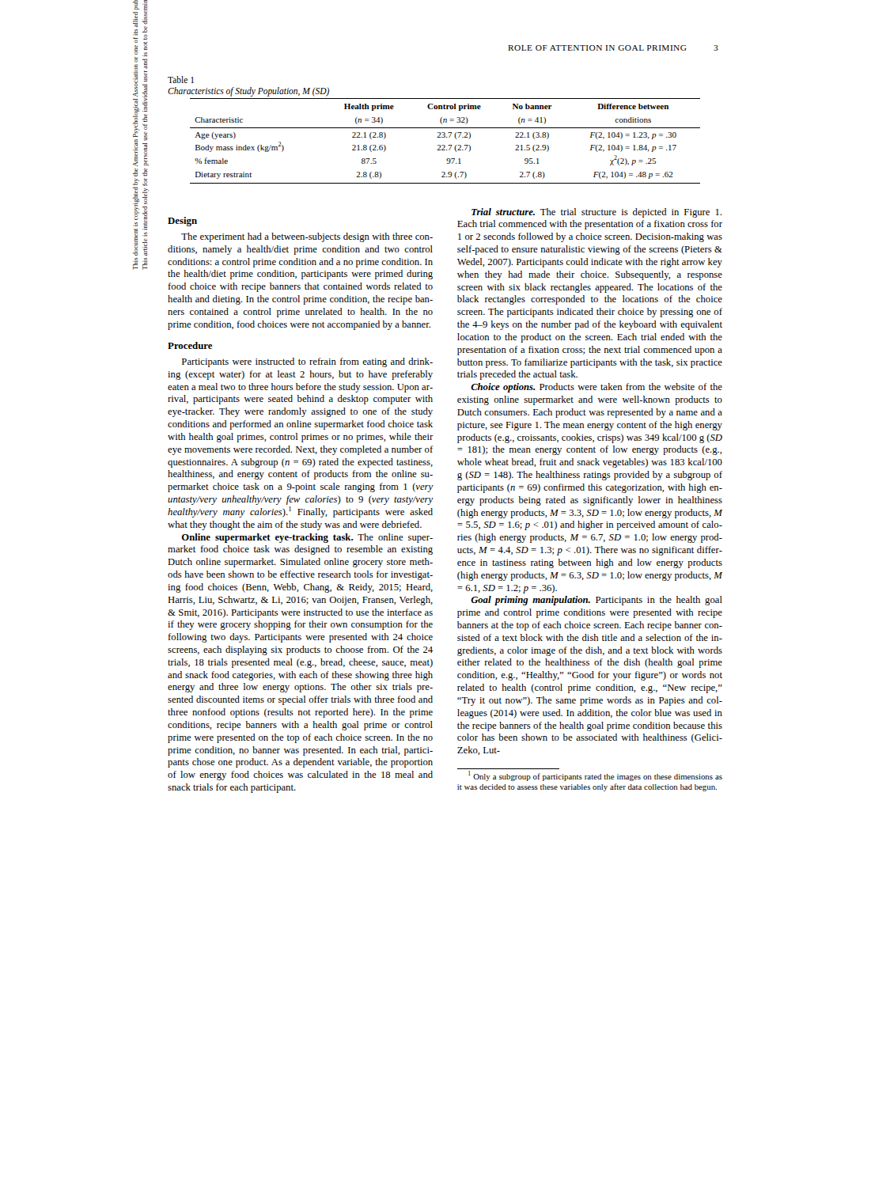3 ROLE OF ATTENTION IN GOAL PRIMING
This document is copyrighted by the American Psychological Association or one of its allied publishers.
This article is intended solely for the personal use of the individual user and is not to be disseminated broadly.
Table 1 Characteristics of Study Population, M (SD)
| | Health prime | Control prime | No banner | Difference between |
| --- | --- | --- | --- | --- |
| Characteristic | ( n = 34) | ( n = 32) | ( n = 41) | conditions |
| Age (years) | 22.1 (2.8) | 23.7 (7.2) | 22.1 (3.8) | F (2, 104) = 1.23, p = .30 |
| Body mass index (kg/m 2 ) | 21.8 (2.6) | 22.7 (2.7) | 21.5 (2.9) | F (2, 104) = 1.84, p = .17 |
| % female | 87.5 | 97.1 | 95.1 | χ 2 (2), p = .25 |
| Dietary restraint | 2.8 (.8) | 2.9 (.7) | 2.7 (.8) | F (2, 104) = .48 p = .62 |
Design
The experiment had a between-subjects design with three conditions, namely a health/diet prime condition and two control conditions: a control prime condition and a no prime condition. In the health/diet prime condition, participants were primed during food choice with recipe banners that contained words related to health and dieting. In the control prime condition, the recipe banners contained a control prime unrelated to health. In the no prime condition, food choices were not accompanied by a banner.
Procedure
Participants were instructed to refrain from eating and drinking (except water) for at least 2 hours, but to have preferably eaten a meal two to three hours before the study session. Upon arrival, participants were seated behind a desktop computer with eye-tracker. They were randomly assigned to one of the study conditions and performed an online supermarket food choice task with health goal primes, control primes or no primes, while their eye movements were recorded. Next, they completed a number of questionnaires. A subgroup (n = 69) rated the expected tastiness, healthiness, and energy content of products from the online supermarket choice task on a 9-point scale ranging from 1 (very untasty/very unhealthy/very few calories) to 9 (very tasty/very healthy/very many calories).1 Finally, participants were asked what they thought the aim of the study was and were debriefed.
Online supermarket eye-tracking task. The online supermarket food choice task was designed to resemble an existing Dutch online supermarket. Simulated online grocery store methods have been shown to be effective research tools for investigating food choices (Benn, Webb, Chang, & Reidy, 2015; Heard, Harris, Liu, Schwartz, & Li, 2016; van Ooijen, Fransen, Verlegh, & Smit, 2016). Participants were instructed to use the interface as if they were grocery shopping for their own consumption for the following two days. Participants were presented with 24 choice screens, each displaying six products to choose from. Of the 24 trials, 18 trials presented meal (e.g., bread, cheese, sauce, meat) and snack food categories, with each of these showing three high energy and three low energy options. The other six trials presented discounted items or special offer trials with three food and three nonfood options (results not reported here). In the prime conditions, recipe banners with a health goal prime or control prime were presented on the top of each choice screen. In the no prime condition, no banner was presented. In each trial, participants chose one product. As a dependent variable, the proportion of low energy food choices was calculated in the 18 meal and snack trials for each participant.
Trial structure. The trial structure is depicted in Figure 1. Each trial commenced with the presentation of a fixation cross for 1 or 2 seconds followed by a choice screen. Decision-making was self-paced to ensure naturalistic viewing of the screens (Pieters & Wedel, 2007). Participants could indicate with the right arrow key when they had made their choice. Subsequently, a response screen with six black rectangles appeared. The locations of the black rectangles corresponded to the locations of the choice screen. The participants indicated their choice by pressing one of the 4–9 keys on the number pad of the keyboard with equivalent location to the product on the screen. Each trial ended with the presentation of a fixation cross; the next trial commenced upon a button press. To familiarize participants with the task, six practice trials preceded the actual task.
Choice options. Products were taken from the website of the existing online supermarket and were well-known products to Dutch consumers. Each product was represented by a name and a picture, see Figure 1. The mean energy content of the high energy products (e.g., croissants, cookies, crisps) was 349 kcal/100 g (SD = 181); the mean energy content of low energy products (e.g., whole wheat bread, fruit and snack vegetables) was 183 kcal/100 g (SD = 148). The healthiness ratings provided by a subgroup of participants (n = 69) confirmed this categorization, with high energy products being rated as significantly lower in healthiness (high energy products, M = 3.3, SD = 1.0; low energy products, M = 5.5, SD = 1.6; p < .01) and higher in perceived amount of calories (high energy products, M = 6.7, SD = 1.0; low energy products, M = 4.4, SD = 1.3; p < .01). There was no significant difference in tastiness rating between high and low energy products (high energy products, M = 6.3, SD = 1.0; low energy products, M = 6.1, SD = 1.2; p = .36).
Goal priming manipulation. Participants in the health goal prime and control prime conditions were presented with recipe banners at the top of each choice screen. Each recipe banner consisted of a text block with the dish title and a selection of the ingredients, a color image of the dish, and a text block with words either related to the healthiness of the dish (health goal prime condition, e.g., “Healthy,” “Good for your figure”) or words not related to health (control prime condition, e.g., “New recipe,” “Try it out now”). The same prime words as in Papies and colleagues (2014) were used. In addition, the color blue was used in the recipe banners of the health goal prime condition because this color has been shown to be associated with healthiness (Gelici-Zeko, Lut-
1 Only a subgroup of participants rated the images on these dimensions as it was decided to assess these variables only after data collection had begun.